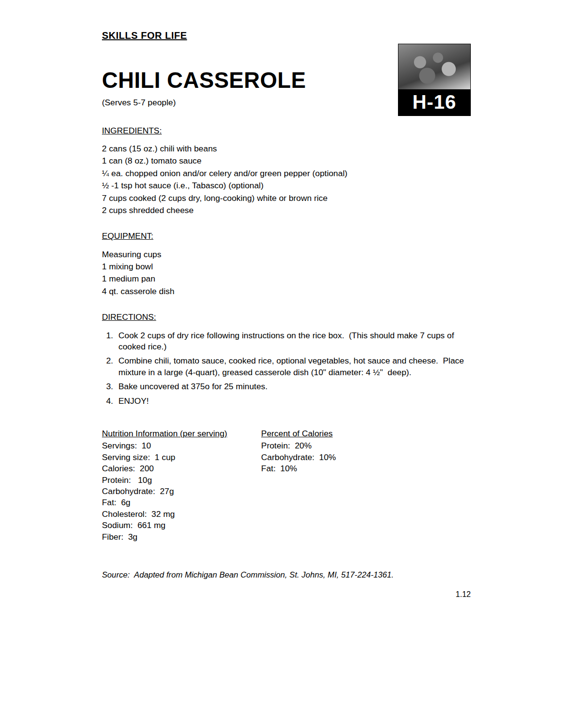H-16
SKILLS FOR LIFE
CHILI CASSEROLE
(Serves 5-7 people)
INGREDIENTS:
2 cans (15 oz.) chili with beans
1 can (8 oz.) tomato sauce
¼ ea. chopped onion and/or celery and/or green pepper (optional)
½ -1 tsp hot sauce (i.e., Tabasco) (optional)
7 cups cooked (2 cups dry, long-cooking) white or brown rice
2 cups shredded cheese
EQUIPMENT:
Measuring cups
1 mixing bowl
1 medium pan
4 qt. casserole dish
DIRECTIONS:
Cook 2 cups of dry rice following instructions on the rice box. (This should make 7 cups of cooked rice.)
Combine chili, tomato sauce, cooked rice, optional vegetables, hot sauce and cheese. Place mixture in a large (4-quart), greased casserole dish (10" diameter: 4 ½" deep).
Bake uncovered at 375o for 25 minutes.
ENJOY!
Nutrition Information (per serving)
Servings: 10
Serving size: 1 cup
Calories: 200
Protein: 10g
Carbohydrate: 27g
Fat: 6g
Cholesterol: 32 mg
Sodium: 661 mg
Fiber: 3g
Percent of Calories
Protein: 20%
Carbohydrate: 10%
Fat: 10%
Source: Adapted from Michigan Bean Commission, St. Johns, MI, 517-224-1361.
1.12